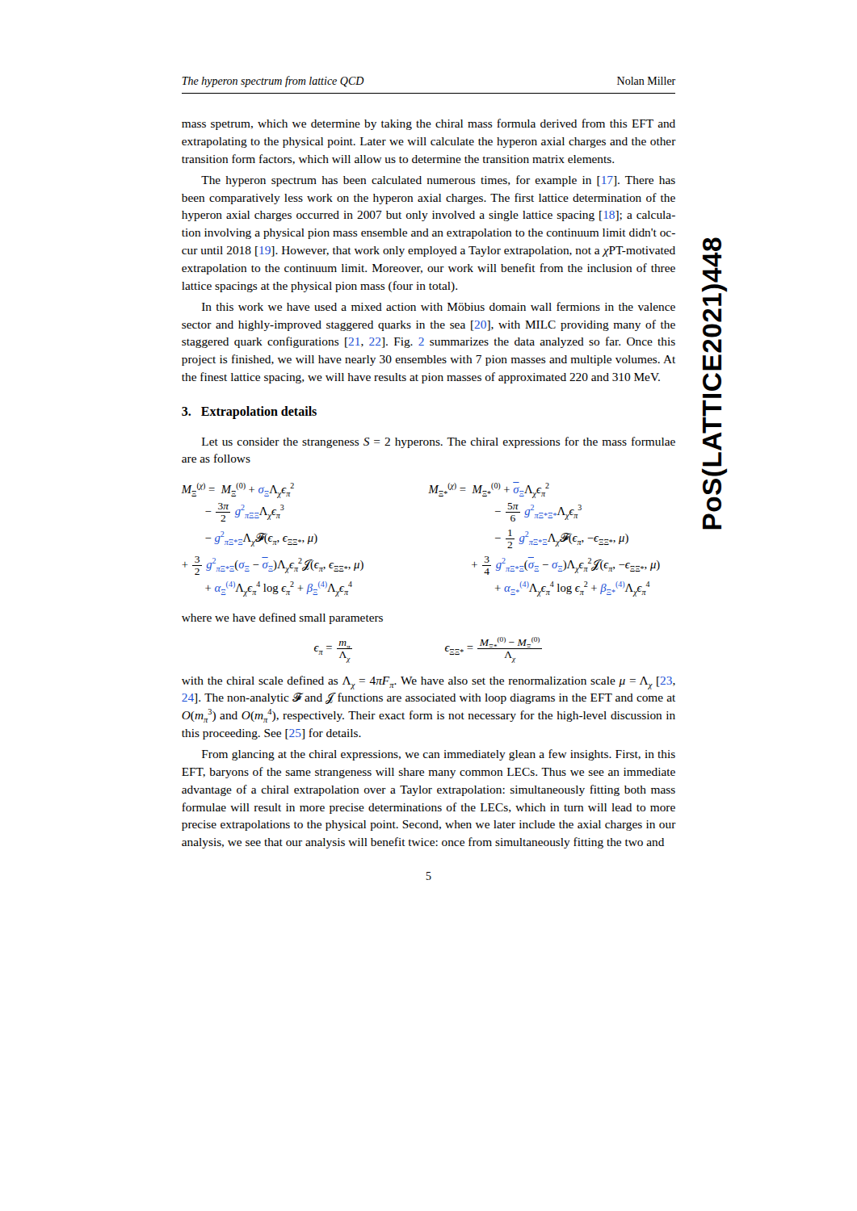The hyperon spectrum from lattice QCD Nolan Miller
PoS(LATTICE2021)448
mass spetrum, which we determine by taking the chiral mass formula derived from this EFT and extrapolating to the physical point. Later we will calculate the hyperon axial charges and the other transition form factors, which will allow us to determine the transition matrix elements.
The hyperon spectrum has been calculated numerous times, for example in [17]. There has been comparatively less work on the hyperon axial charges. The first lattice determination of the hyperon axial charges occurred in 2007 but only involved a single lattice spacing [18]; a calculation involving a physical pion mass ensemble and an extrapolation to the continuum limit didn't occur until 2018 [19]. However, that work only employed a Taylor extrapolation, not a χ PT-motivated extrapolation to the continuum limit. Moreover, our work will benefit from the inclusion of three lattice spacings at the physical pion mass (four in total).
In this work we have used a mixed action with Möbius domain wall fermions in the valence sector and highly-improved staggered quarks in the sea [20], with MILC providing many of the staggered quark configurations [21, 22]. Fig. 2 summarizes the data analyzed so far. Once this project is finished, we will have nearly 30 ensembles with 7 pion masses and multiple volumes. At the finest lattice spacing, we will have results at pion masses of approximated 220 and 310 MeV.
3. Extrapolation details
Let us consider the strangeness S = 2 hyperons. The chiral expressions for the mass formulae are as follows
| M Ξ ( χ ) = M Ξ (0) + σ Ξ Λ χ ϵ π 2 | M Ξ* ( χ ) = M Ξ* (0) + σ Ξ Λ χ ϵ π 2 |
| − 3 π 2 g 2 π ΞΞ Λ χ ϵ π 3 | − 5 π 6 g 2 π Ξ*Ξ* Λ χ ϵ π 3 |
| − g 2 π Ξ*Ξ Λ χ 𝓕( ϵ π , ϵ ΞΞ* , μ ) | − 1 2 g 2 π Ξ*Ξ Λ χ 𝓕( ϵ π , − ϵ ΞΞ* , μ ) |
| + 3 2 g 2 π Ξ*Ξ ( σ Ξ − σ Ξ )Λ χ ϵ π 2 𝒥( ϵ π , ϵ ΞΞ* , μ ) | + 3 4 g 2 π Ξ*Ξ ( σ Ξ − σ Ξ )Λ χ ϵ π 2 𝒥( ϵ π , − ϵ ΞΞ* , μ ) |
| + α Ξ (4) Λ χ ϵ π 4 log ϵ π 2 + β Ξ (4) Λ χ ϵ π 4 | + α Ξ* (4) Λ χ ϵ π 4 log ϵ π 2 + β Ξ* (4) Λ χ ϵ π 4 |
where we have defined small parameters
ϵπ = mπ Λχ ϵΞΞ* = MΞ*(0) − MΞ(0) Λχ
with the chiral scale defined as Λχ = 4πFπ. We have also set the renormalization scale μ = Λχ [23, 24]. The non-analytic 𝓕 and 𝒥 functions are associated with loop diagrams in the EFT and come at O(mπ3) and O(mπ4), respectively. Their exact form is not necessary for the high-level discussion in this proceeding. See [25] for details.
From glancing at the chiral expressions, we can immediately glean a few insights. First, in this EFT, baryons of the same strangeness will share many common LECs. Thus we see an immediate advantage of a chiral extrapolation over a Taylor extrapolation: simultaneously fitting both mass formulae will result in more precise determinations of the LECs, which in turn will lead to more precise extrapolations to the physical point. Second, when we later include the axial charges in our analysis, we see that our analysis will benefit twice: once from simultaneously fitting the two and
5